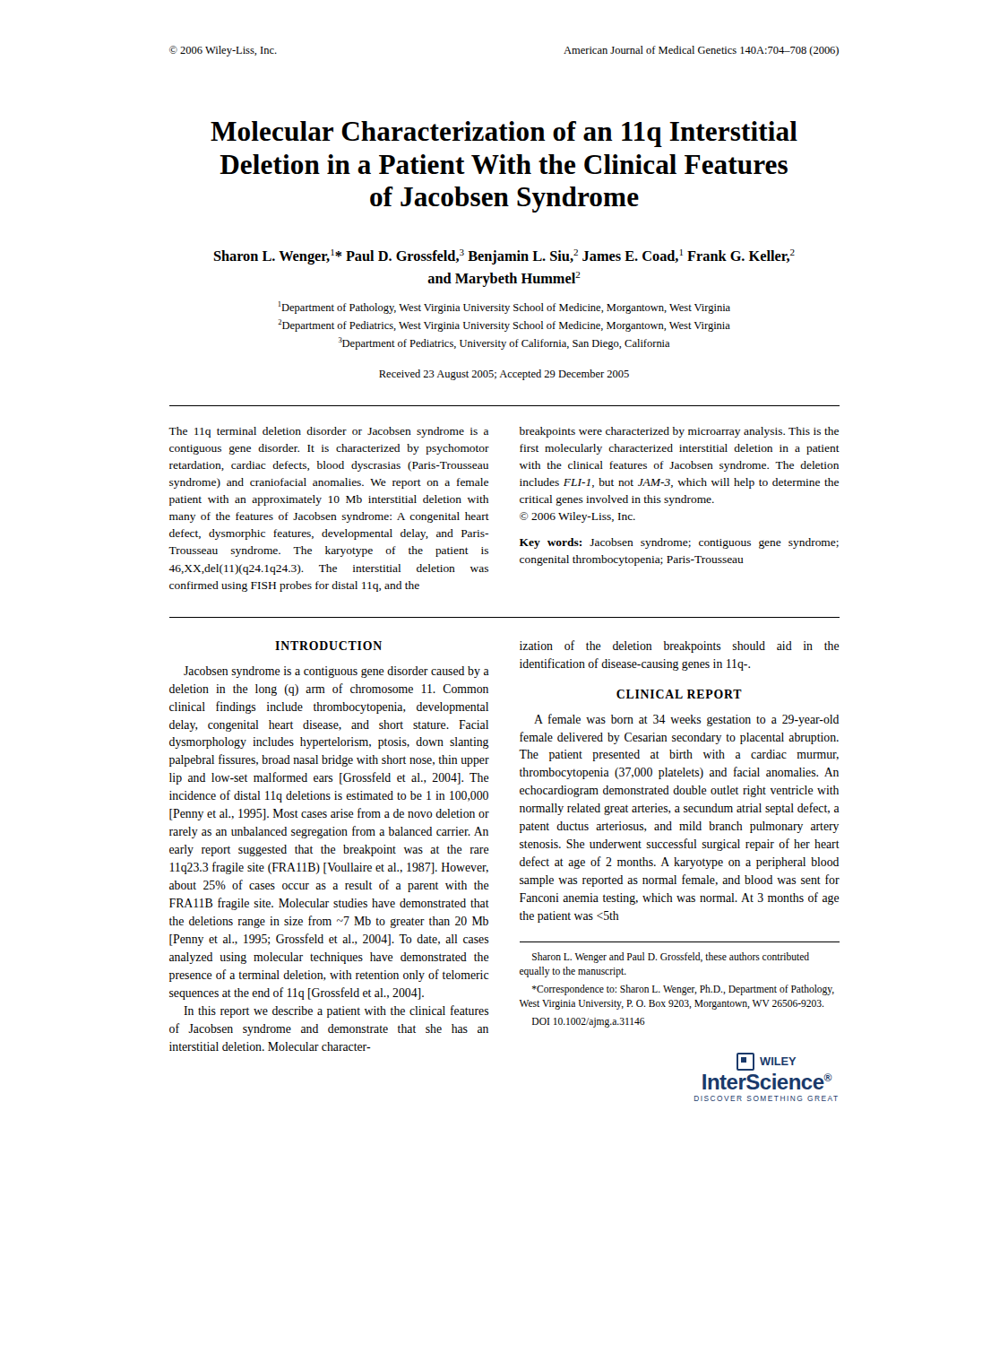© 2006 Wiley-Liss, Inc. American Journal of Medical Genetics 140A:704–708 (2006)
Molecular Characterization of an 11q Interstitial
Deletion in a Patient With the Clinical Features
of Jacobsen Syndrome
Sharon L. Wenger,1* Paul D. Grossfeld,3 Benjamin L. Siu,2 James E. Coad,1 Frank G. Keller,2
and Marybeth Hummel2
1Department of Pathology, West Virginia University School of Medicine, Morgantown, West Virginia
2Department of Pediatrics, West Virginia University School of Medicine, Morgantown, West Virginia
3Department of Pediatrics, University of California, San Diego, California
Received 23 August 2005; Accepted 29 December 2005
The 11q terminal deletion disorder or Jacobsen syndrome is a contiguous gene disorder. It is characterized by psychomotor retardation, cardiac defects, blood dyscrasias (Paris-Trousseau syndrome) and craniofacial anomalies. We report on a female patient with an approximately 10 Mb interstitial deletion with many of the features of Jacobsen syndrome: A congenital heart defect, dysmorphic features, developmental delay, and Paris-Trousseau syndrome. The karyotype of the patient is 46,XX,del(11)(q24.1q24.3). The interstitial deletion was confirmed using FISH probes for distal 11q, and the
breakpoints were characterized by microarray analysis. This is the first molecularly characterized interstitial deletion in a patient with the clinical features of Jacobsen syndrome. The deletion includes FLI-1, but not JAM-3, which will help to determine the critical genes involved in this syndrome.
© 2006 Wiley-Liss, Inc.
Key words: Jacobsen syndrome; contiguous gene syndrome; congenital thrombocytopenia; Paris-Trousseau
Introduction
Jacobsen syndrome is a contiguous gene disorder caused by a deletion in the long (q) arm of chromosome 11. Common clinical findings include thrombocytopenia, developmental delay, congenital heart disease, and short stature. Facial dysmorphology includes hypertelorism, ptosis, down slanting palpebral fissures, broad nasal bridge with short nose, thin upper lip and low-set malformed ears [Grossfeld et al., 2004]. The incidence of distal 11q deletions is estimated to be 1 in 100,000 [Penny et al., 1995]. Most cases arise from a de novo deletion or rarely as an unbalanced segregation from a balanced carrier. An early report suggested that the breakpoint was at the rare 11q23.3 fragile site (FRA11B) [Voullaire et al., 1987]. However, about 25% of cases occur as a result of a parent with the FRA11B fragile site. Molecular studies have demonstrated that the deletions range in size from ~7 Mb to greater than 20 Mb [Penny et al., 1995; Grossfeld et al., 2004]. To date, all cases analyzed using molecular techniques have demonstrated the presence of a terminal deletion, with retention only of telomeric sequences at the end of 11q [Grossfeld et al., 2004].
In this report we describe a patient with the clinical features of Jacobsen syndrome and demonstrate that she has an interstitial deletion. Molecular character-
ization of the deletion breakpoints should aid in the identification of disease-causing genes in 11q-.
Clinical Report
A female was born at 34 weeks gestation to a 29-year-old female delivered by Cesarian secondary to placental abruption. The patient presented at birth with a cardiac murmur, thrombocytopenia (37,000 platelets) and facial anomalies. An echocardiogram demonstrated double outlet right ventricle with normally related great arteries, a secundum atrial septal defect, a patent ductus arteriosus, and mild branch pulmonary artery stenosis. She underwent successful surgical repair of her heart defect at age of 2 months. A karyotype on a peripheral blood sample was reported as normal female, and blood was sent for Fanconi anemia testing, which was normal. At 3 months of age the patient was <5th
Sharon L. Wenger and Paul D. Grossfeld, these authors contributed equally to the manuscript.
*Correspondence to: Sharon L. Wenger, Ph.D., Department of Pathology, West Virginia University, P. O. Box 9203, Morgantown, WV 26506-9203.
DOI 10.1002/ajmg.a.31146
WILEY
Inter Science®
DISCOVER SOMETHING GREAT